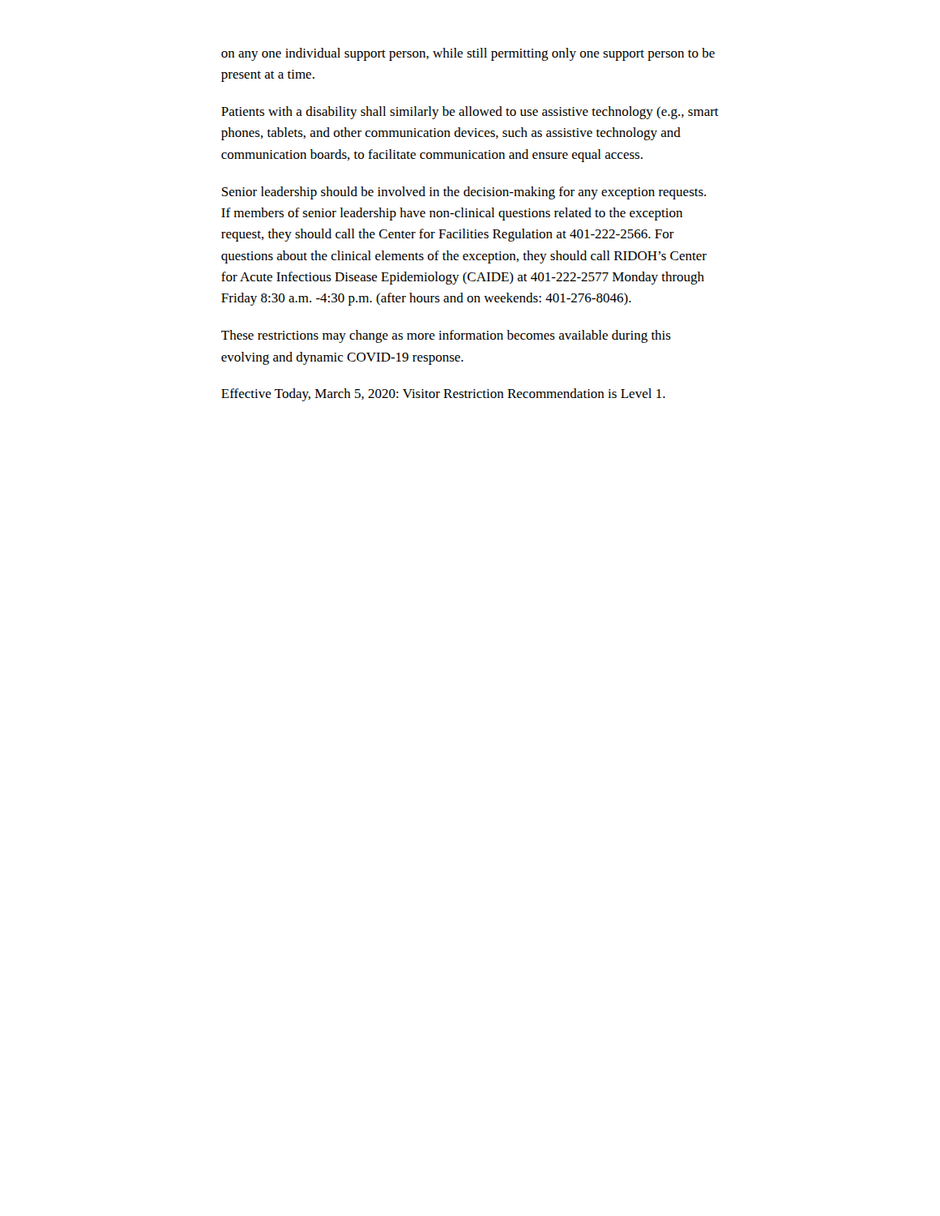on any one individual support person, while still permitting only one support person to be present at a time.
Patients with a disability shall similarly be allowed to use assistive technology (e.g., smart phones, tablets, and other communication devices, such as assistive technology and communication boards, to facilitate communication and ensure equal access.
Senior leadership should be involved in the decision-making for any exception requests. If members of senior leadership have non-clinical questions related to the exception request, they should call the Center for Facilities Regulation at 401-222-2566. For questions about the clinical elements of the exception, they should call RIDOH’s Center for Acute Infectious Disease Epidemiology (CAIDE) at 401-222-2577 Monday through Friday 8:30 a.m. -4:30 p.m. (after hours and on weekends: 401-276-8046).
These restrictions may change as more information becomes available during this evolving and dynamic COVID-19 response.
Effective Today, March 5, 2020: Visitor Restriction Recommendation is Level 1.